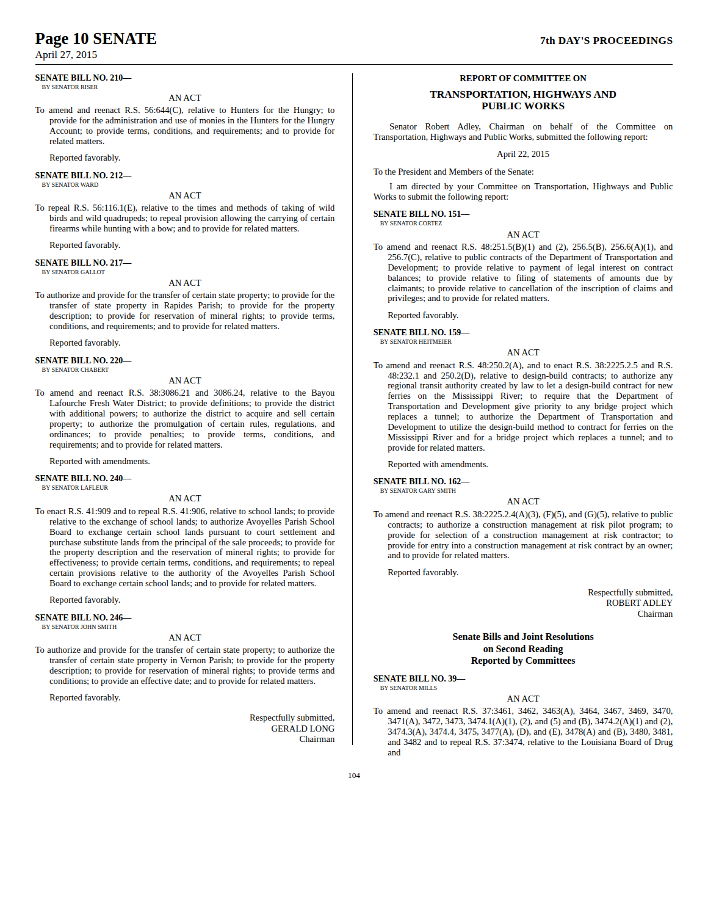Page 10 SENATE
7th DAY'S PROCEEDINGS
April 27, 2015
SENATE BILL NO. 210—
BY SENATOR RISER
AN ACT
To amend and reenact R.S. 56:644(C), relative to Hunters for the Hungry; to provide for the administration and use of monies in the Hunters for the Hungry Account; to provide terms, conditions, and requirements; and to provide for related matters.
Reported favorably.
SENATE BILL NO. 212—
BY SENATOR WARD
AN ACT
To repeal R.S. 56:116.1(E), relative to the times and methods of taking of wild birds and wild quadrupeds; to repeal provision allowing the carrying of certain firearms while hunting with a bow; and to provide for related matters.
Reported favorably.
SENATE BILL NO. 217—
BY SENATOR GALLOT
AN ACT
To authorize and provide for the transfer of certain state property; to provide for the transfer of state property in Rapides Parish; to provide for the property description; to provide for reservation of mineral rights; to provide terms, conditions, and requirements; and to provide for related matters.
Reported favorably.
SENATE BILL NO. 220—
BY SENATOR CHABERT
AN ACT
To amend and reenact R.S. 38:3086.21 and 3086.24, relative to the Bayou Lafourche Fresh Water District; to provide definitions; to provide the district with additional powers; to authorize the district to acquire and sell certain property; to authorize the promulgation of certain rules, regulations, and ordinances; to provide penalties; to provide terms, conditions, and requirements; and to provide for related matters.
Reported with amendments.
SENATE BILL NO. 240—
BY SENATOR LAFLEUR
AN ACT
To enact R.S. 41:909 and to repeal R.S. 41:906, relative to school lands; to provide relative to the exchange of school lands; to authorize Avoyelles Parish School Board to exchange certain school lands pursuant to court settlement and purchase substitute lands from the principal of the sale proceeds; to provide for the property description and the reservation of mineral rights; to provide for effectiveness; to provide certain terms, conditions, and requirements; to repeal certain provisions relative to the authority of the Avoyelles Parish School Board to exchange certain school lands; and to provide for related matters.
Reported favorably.
SENATE BILL NO. 246—
BY SENATOR JOHN SMITH
AN ACT
To authorize and provide for the transfer of certain state property; to authorize the transfer of certain state property in Vernon Parish; to provide for the property description; to provide for reservation of mineral rights; to provide terms and conditions; to provide an effective date; and to provide for related matters.
Reported favorably.
Respectfully submitted,
GERALD LONG
Chairman
REPORT OF COMMITTEE ON
TRANSPORTATION, HIGHWAYS AND
PUBLIC WORKS
Senator Robert Adley, Chairman on behalf of the Committee on Transportation, Highways and Public Works, submitted the following report:
April 22, 2015
To the President and Members of the Senate:
I am directed by your Committee on Transportation, Highways and Public Works to submit the following report:
SENATE BILL NO. 151—
BY SENATOR CORTEZ
AN ACT
To amend and reenact R.S. 48:251.5(B)(1) and (2), 256.5(B), 256.6(A)(1), and 256.7(C), relative to public contracts of the Department of Transportation and Development; to provide relative to payment of legal interest on contract balances; to provide relative to filing of statements of amounts due by claimants; to provide relative to cancellation of the inscription of claims and privileges; and to provide for related matters.
Reported favorably.
SENATE BILL NO. 159—
BY SENATOR HEITMEIER
AN ACT
To amend and reenact R.S. 48:250.2(A), and to enact R.S. 38:2225.2.5 and R.S. 48:232.1 and 250.2(D), relative to design-build contracts; to authorize any regional transit authority created by law to let a design-build contract for new ferries on the Mississippi River; to require that the Department of Transportation and Development give priority to any bridge project which replaces a tunnel; to authorize the Department of Transportation and Development to utilize the design-build method to contract for ferries on the Mississippi River and for a bridge project which replaces a tunnel; and to provide for related matters.
Reported with amendments.
SENATE BILL NO. 162—
BY SENATOR GARY SMITH
AN ACT
To amend and reenact R.S. 38:2225.2.4(A)(3), (F)(5), and (G)(5), relative to public contracts; to authorize a construction management at risk pilot program; to provide for selection of a construction management at risk contractor; to provide for entry into a construction management at risk contract by an owner; and to provide for related matters.
Reported favorably.
Respectfully submitted,
ROBERT ADLEY
Chairman
Senate Bills and Joint Resolutions
on Second Reading
Reported by Committees
SENATE BILL NO. 39—
BY SENATOR MILLS
AN ACT
To amend and reenact R.S. 37:3461, 3462, 3463(A), 3464, 3467, 3469, 3470, 3471(A), 3472, 3473, 3474.1(A)(1), (2), and (5) and (B), 3474.2(A)(1) and (2), 3474.3(A), 3474.4, 3475, 3477(A), (D), and (E), 3478(A) and (B), 3480, 3481, and 3482 and to repeal R.S. 37:3474, relative to the Louisiana Board of Drug and
104